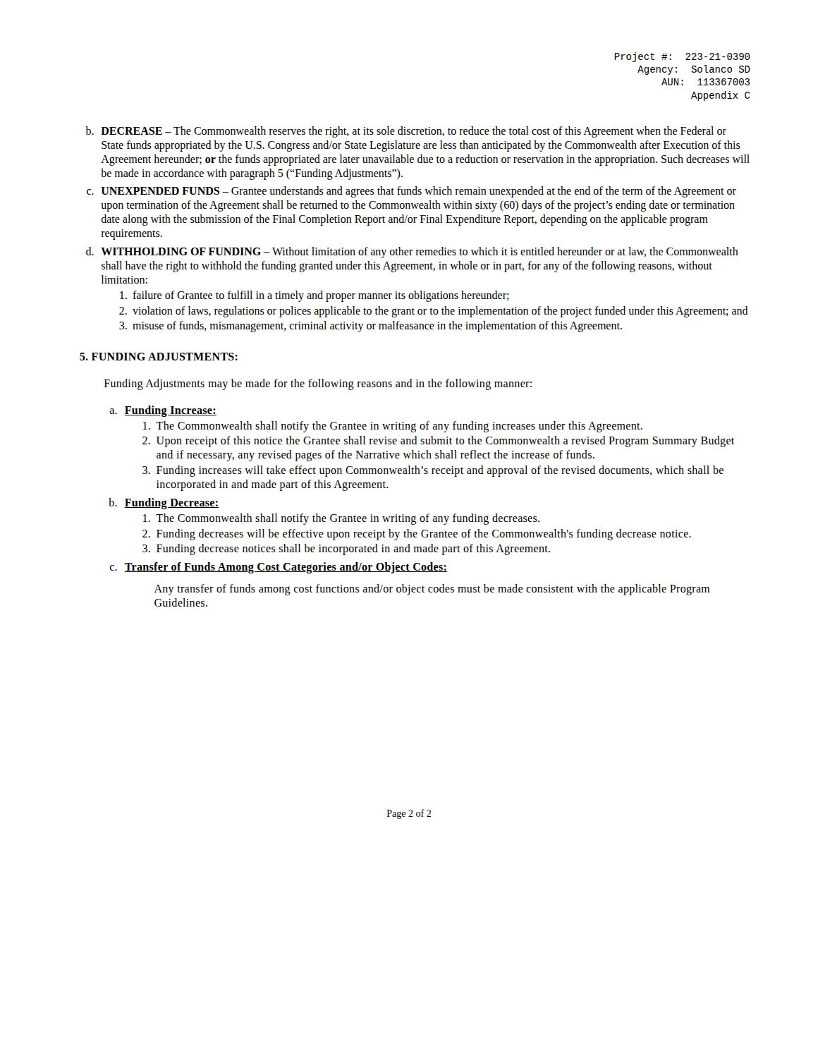Project #: 223-21-0390 Agency: Solanco SD AUN: 113367003 Appendix C
DECREASE – The Commonwealth reserves the right, at its sole discretion, to reduce the total cost of this Agreement when the Federal or State funds appropriated by the U.S. Congress and/or State Legislature are less than anticipated by the Commonwealth after Execution of this Agreement hereunder; or the funds appropriated are later unavailable due to a reduction or reservation in the appropriation. Such decreases will be made in accordance with paragraph 5 (“Funding Adjustments”).
UNEXPENDED FUNDS – Grantee understands and agrees that funds which remain unexpended at the end of the term of the Agreement or upon termination of the Agreement shall be returned to the Commonwealth within sixty (60) days of the project’s ending date or termination date along with the submission of the Final Completion Report and/or Final Expenditure Report, depending on the applicable program requirements.
WITHHOLDING OF FUNDING – Without limitation of any other remedies to which it is entitled hereunder or at law, the Commonwealth shall have the right to withhold the funding granted under this Agreement, in whole or in part, for any of the following reasons, without limitation:
failure of Grantee to fulfill in a timely and proper manner its obligations hereunder;
violation of laws, regulations or polices applicable to the grant or to the implementation of the project funded under this Agreement; and
misuse of funds, mismanagement, criminal activity or malfeasance in the implementation of this Agreement.
FUNDING ADJUSTMENTS:
Funding Adjustments may be made for the following reasons and in the following manner:
Funding Increase:
The Commonwealth shall notify the Grantee in writing of any funding increases under this Agreement.
Upon receipt of this notice the Grantee shall revise and submit to the Commonwealth a revised Program Summary Budget and if necessary, any revised pages of the Narrative which shall reflect the increase of funds.
Funding increases will take effect upon Commonwealth’s receipt and approval of the revised documents, which shall be incorporated in and made part of this Agreement.
Funding Decrease:
The Commonwealth shall notify the Grantee in writing of any funding decreases.
Funding decreases will be effective upon receipt by the Grantee of the Commonwealth's funding decrease notice.
Funding decrease notices shall be incorporated in and made part of this Agreement.
Transfer of Funds Among Cost Categories and/or Object Codes:
Any transfer of funds among cost functions and/or object codes must be made consistent with the applicable Program Guidelines.
Page 2 of 2